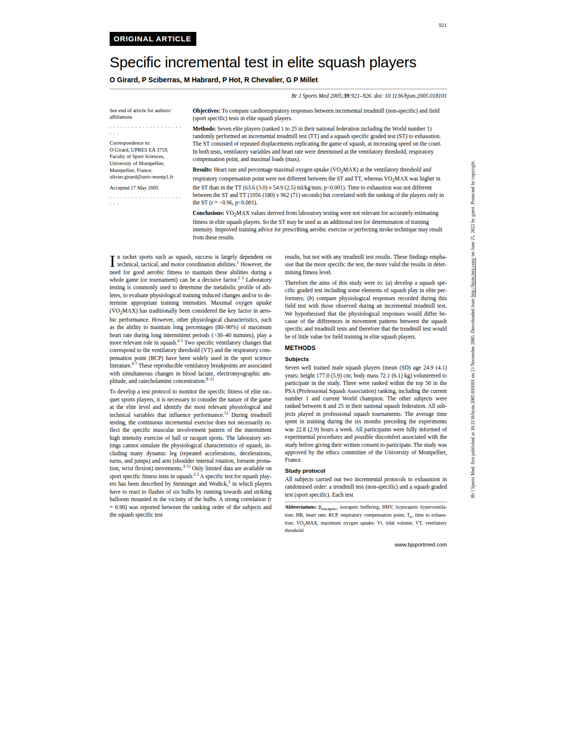Br J Sports Med: first published as 10.1136/bjsm.2005.018101 on 23 November 2005. Downloaded from http://bjsm.bmj.com/ on June 25, 2022 by guest. Protected by copyright.
921
ORIGINAL ARTICLE
Specific incremental test in elite squash players
O Girard, P Sciberras, M Habrard, P Hot, R Chevalier, G P Millet
Br J Sports Med 2005;39:921–926. doi: 10.1136/bjsm.2005.018101
See end of article for authors’ affiliations
. . . . . . . . . . . . . . . . . . . . . . .
Correspondence to:
O Girard, UPRES EA 3759, Faculty of Sport Sciences, University of Montpellier, Montpellier, France; olivier.girard@univ-montp1.fr
Accepted 17 May 2005
. . . . . . . . . . . . . . . . . . . . . . .
Objectives: To compare cardiorespiratory responses between incremental treadmill (non-specific) and field (sport specific) tests in elite squash players.
Methods: Seven elite players (ranked 1 to 25 in their national federation including the World number 1) randomly performed an incremental treadmill test (TT) and a squash specific graded test (ST) to exhaustion. The ST consisted of repeated displacements replicating the game of squash, at increasing speed on the court. In both tests, ventilatory variables and heart rate were determined at the ventilatory threshold, respiratory compensation point, and maximal loads (max).
Results: Heart rate and percentage maximal oxygen uptake (V̇O2MAX) at the ventilatory threshold and respiratory compensation point were not different between the ST and TT, whereas V̇O2MAX was higher in the ST than in the TT (63.6 (3.0) v 54.9 (2.5) ml/kg/min; p<0.001). Time to exhaustion was not different between the ST and TT (1056 (180) v 962 (71) seconds) but correlated with the ranking of the players only in the ST (r = −0.96, p<0.001).
Conclusions: V̇O2MAX values derived from laboratory testing were not relevant for accurately estimating fitness in elite squash players. So the ST may be used as an additional test for determination of training intensity. Improved training advice for prescribing aerobic exercise or perfecting stroke technique may result from these results.
In racket sports such as squash, success is largely dependent on technical, tactical, and motor coordination abilities.1 However, the need for good aerobic fitness to maintain these abilities during a whole game (or tournament) can be a decisive factor.2 3 Laboratory testing is commonly used to determine the metabolic profile of athletes, to evaluate physiological training induced changes and/or to determine appropriate training intensities. Maximal oxygen uptake (V̇O2MAX) has traditionally been considered the key factor in aerobic performance. However, other physiological characteristics, such as the ability to maintain long percentages (80–90%) of maximum heart rate during long intermittent periods (>30–40 minutes), play a more relevant role in squash.4 5 Two specific ventilatory changes that correspond to the ventilatory threshold (VT) and the respiratory compensation point (RCP) have been widely used in the sport science literature.6 7 These reproducible ventilatory breakpoints are associated with simultaneous changes in blood lactate, electromyographic amplitude, and catecholamine concentration.8–11
To develop a test protocol to monitor the specific fitness of elite racquet sports players, it is necessary to consider the nature of the game at the elite level and identify the most relevant physiological and technical variables that influence performance.12 During treadmill testing, the continuous incremental exercise does not necessarily reflect the specific muscular involvement pattern of the intermittent high intensity exercise of ball or racquet sports. The laboratory settings cannot simulate the physiological characteristics of squash, including many dynamic leg (repeated accelerations, decelerations, turns, and jumps) and arm (shoulder internal rotation, forearm pronation, wrist flexion) movements.4 13 Only limited data are available on sport specific fitness tests in squash.2 3 A specific test for squash players has been described by Steininger and Wodick,3 in which players have to react to flashes of six bulbs by running towards and striking balloons mounted in the vicinity of the bulbs. A strong correlation (r = 0.90) was reported between the ranking order of the subjects and the squash specific test
results, but not with any treadmill test results. These findings emphasise that the more specific the test, the more valid the results in determining fitness level.
Therefore the aims of this study were to: (a) develop a squash specific graded test including some elements of squash play in elite performers; (b) compare physiological responses recorded during this field test with those observed during an incremental treadmill test. We hypothesised that the physiological responses would differ because of the differences in movement patterns between the squash specific and treadmill tests and therefore that the treadmill test would be of little value for field training in elite squash players.
METHODS
Subjects
Seven well trained male squash players (mean (SD) age 24.9 (4.1) years; height 177.0 (5.9) cm; body mass 72.1 (6.1) kg) volunteered to participate in the study. Three were ranked within the top 50 in the PSA (Professional Squash Association) ranking, including the current number 1 and current World champion. The other subjects were ranked between 8 and 25 in their national squash federation. All subjects played in professional squash tournaments. The average time spent in training during the six months preceding the experiments was 22.8 (2.9) hours a week. All participants were fully informed of experimental procedures and possible discomfort associated with the study before giving their written consent to participate. The study was approved by the ethics committee of the University of Montpellier, France.
Study protocol
All subjects carried out two incremental protocols to exhaustion in randomised order: a treadmill test (non-specific) and a squash graded test (sport specific). Each test
Abbreviations: βisocapnic, isocapnic buffering; HHV, hypocapnic hyperventilation; HR, heart rate; RCP, respiratory compensation point; Te, time to exhaustion; V̇O2MAX, maximum oxygen uptake; Vt, tidal volume; VT, ventilatory threshold
www.bjsportmed.com